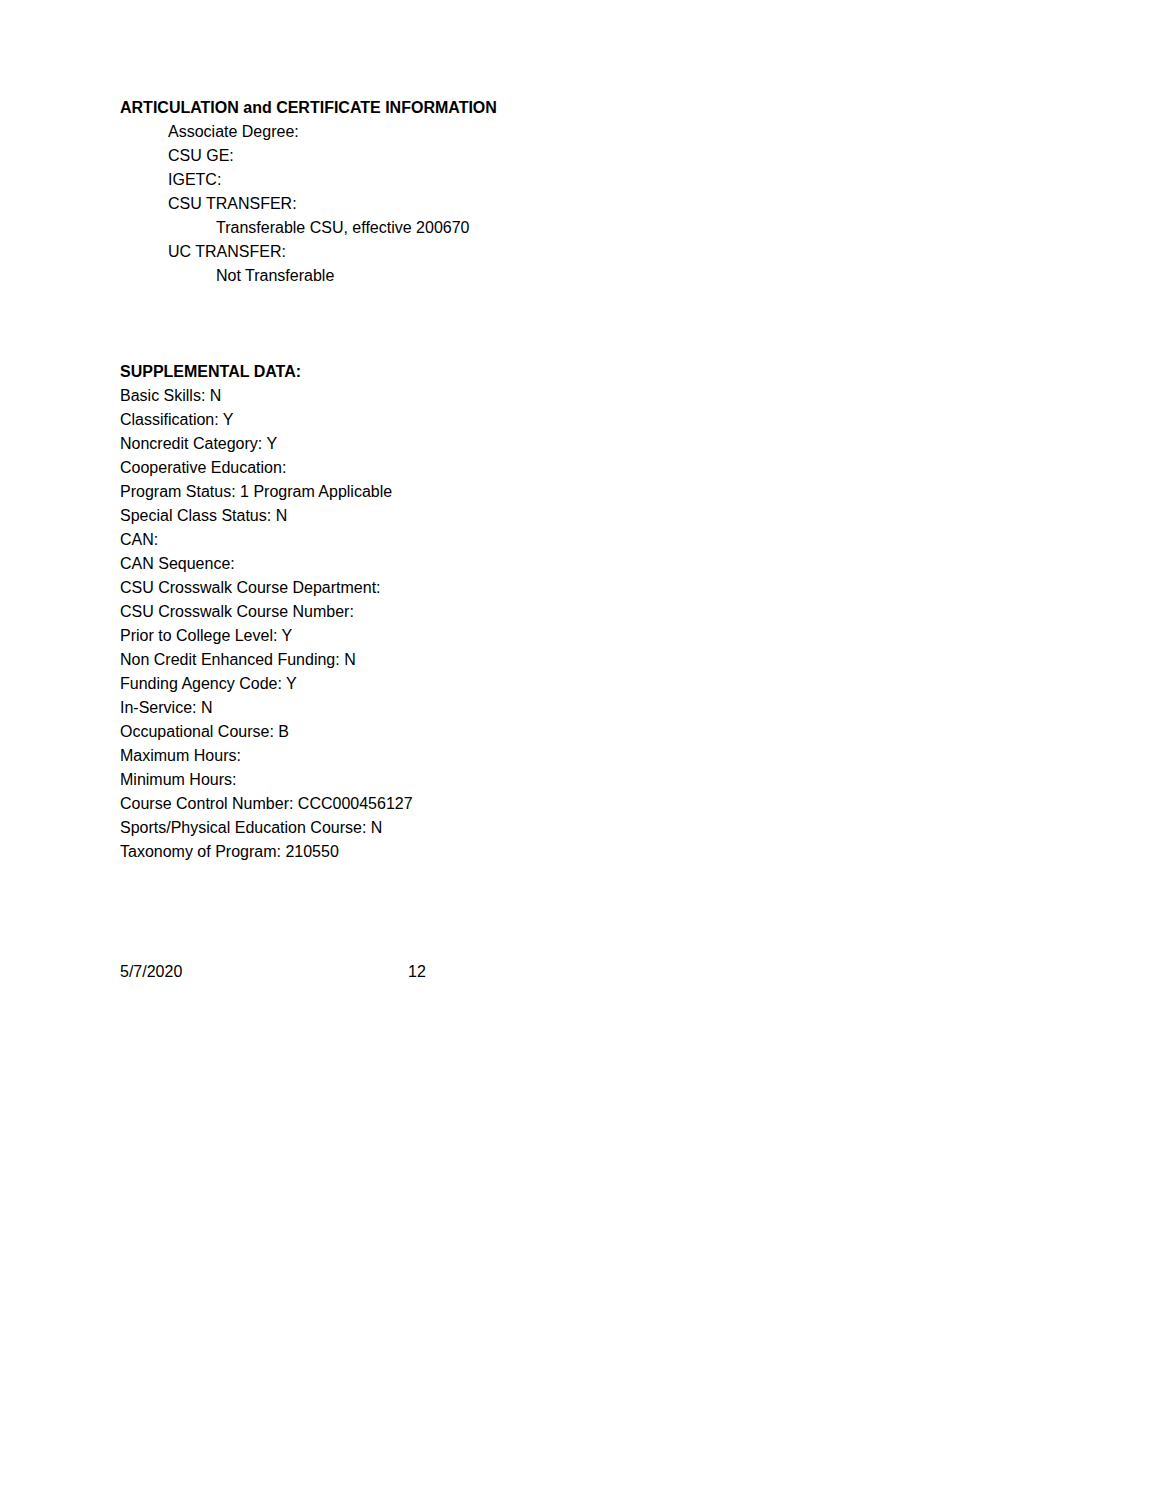ARTICULATION and CERTIFICATE INFORMATION
Associate Degree:
CSU GE:
IGETC:
CSU TRANSFER:
Transferable CSU, effective 200670
UC TRANSFER:
Not Transferable
SUPPLEMENTAL DATA:
Basic Skills: N
Classification: Y
Noncredit Category: Y
Cooperative Education:
Program Status: 1 Program Applicable
Special Class Status: N
CAN:
CAN Sequence:
CSU Crosswalk Course Department:
CSU Crosswalk Course Number:
Prior to College Level: Y
Non Credit Enhanced Funding: N
Funding Agency Code: Y
In-Service: N
Occupational Course: B
Maximum Hours:
Minimum Hours:
Course Control Number: CCC000456127
Sports/Physical Education Course: N
Taxonomy of Program: 210550
5/7/2020 12